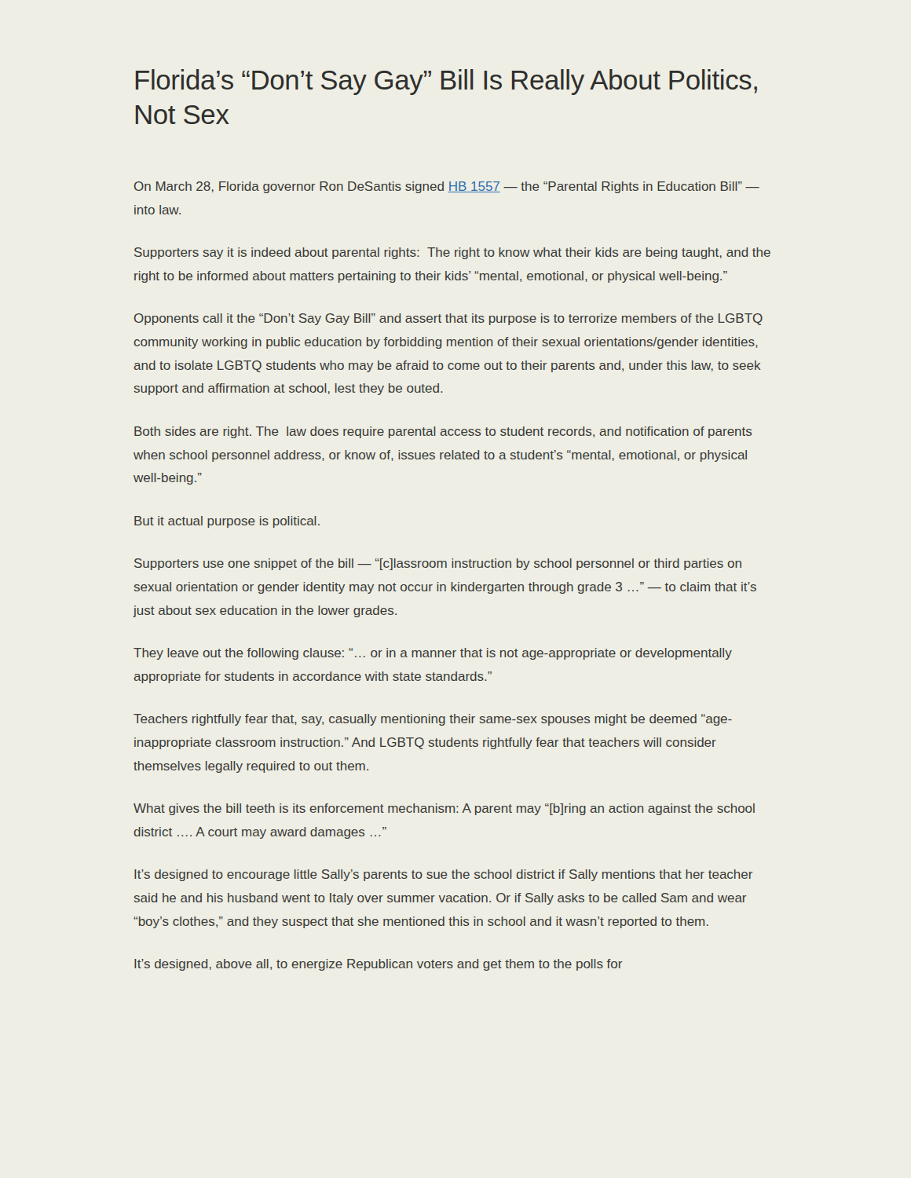Florida’s “Don’t Say Gay” Bill Is Really About Politics, Not Sex
On March 28, Florida governor Ron DeSantis signed HB 1557 — the “Parental Rights in Education Bill” — into law.
Supporters say it is indeed about parental rights: The right to know what their kids are being taught, and the right to be informed about matters pertaining to their kids’ “mental, emotional, or physical well-being.”
Opponents call it the “Don’t Say Gay Bill” and assert that its purpose is to terrorize members of the LGBTQ community working in public education by forbidding mention of their sexual orientations/gender identities, and to isolate LGBTQ students who may be afraid to come out to their parents and, under this law, to seek support and affirmation at school, lest they be outed.
Both sides are right. The law does require parental access to student records, and notification of parents when school personnel address, or know of, issues related to a student’s “mental, emotional, or physical well-being.”
But it actual purpose is political.
Supporters use one snippet of the bill — “[c]lassroom instruction by school personnel or third parties on sexual orientation or gender identity may not occur in kindergarten through grade 3 …” — to claim that it’s just about sex education in the lower grades.
They leave out the following clause: “… or in a manner that is not age-appropriate or developmentally appropriate for students in accordance with state standards.”
Teachers rightfully fear that, say, casually mentioning their same-sex spouses might be deemed “age-inappropriate classroom instruction.” And LGBTQ students rightfully fear that teachers will consider themselves legally required to out them.
What gives the bill teeth is its enforcement mechanism: A parent may “[b]ring an action against the school district …. A court may award damages …”
It’s designed to encourage little Sally’s parents to sue the school district if Sally mentions that her teacher said he and his husband went to Italy over summer vacation. Or if Sally asks to be called Sam and wear “boy’s clothes,” and they suspect that she mentioned this in school and it wasn’t reported to them.
It’s designed, above all, to energize Republican voters and get them to the polls for